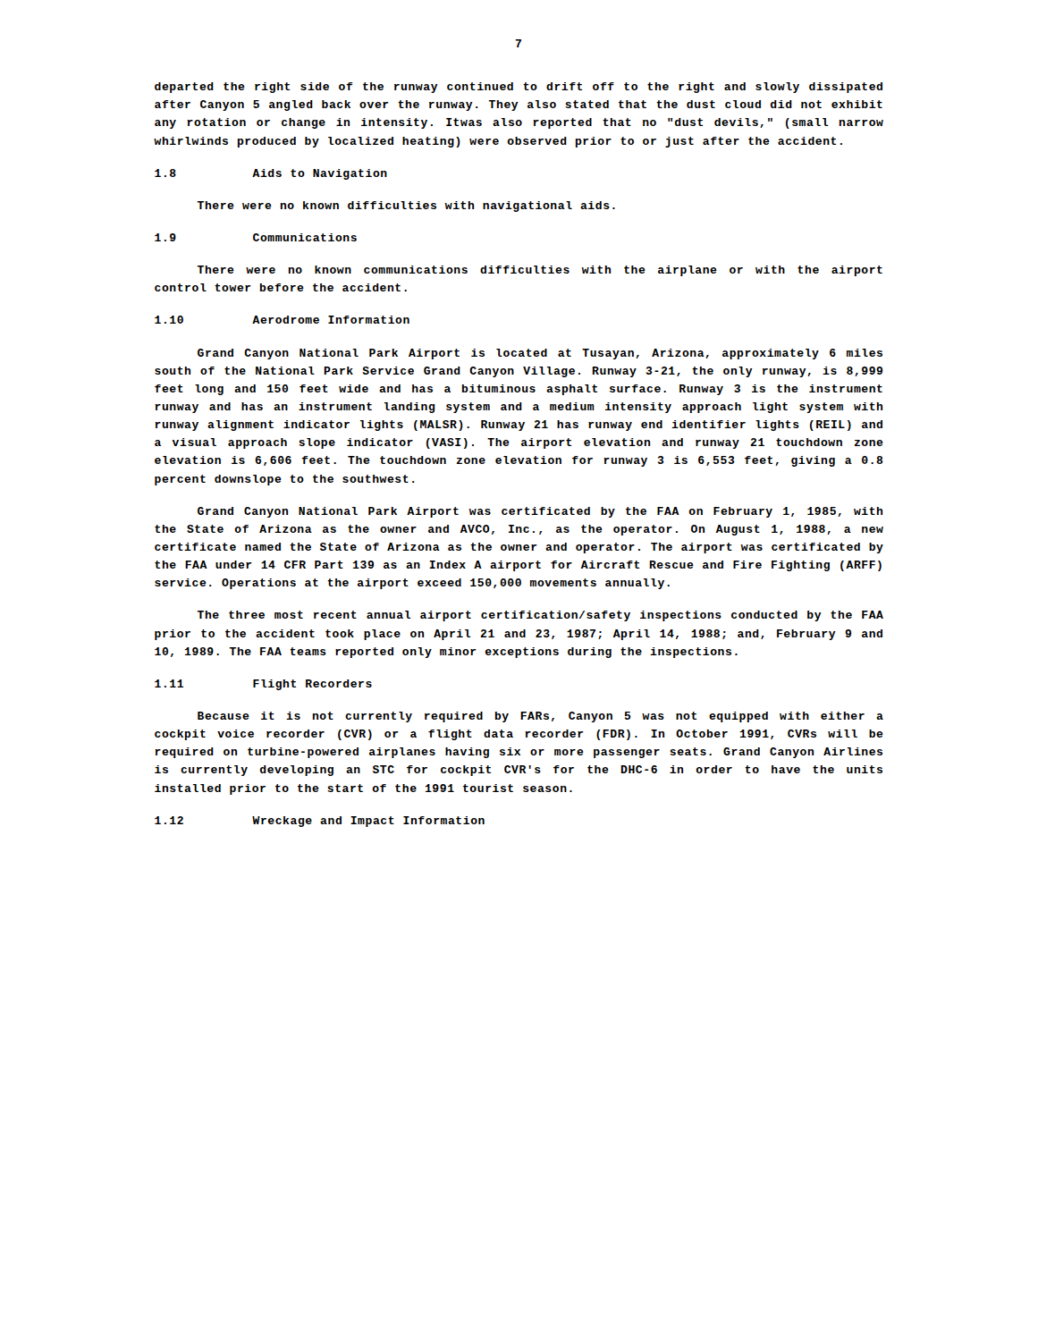7
departed the right side of the runway continued to drift off to the right and slowly dissipated after Canyon 5 angled back over the runway. They also stated that the dust cloud did not exhibit any rotation or change in intensity. Itwas also reported that no "dust devils," (small narrow whirlwinds produced by localized heating) were observed prior to or just after the accident.
1.8 Aids to Navigation
There were no known difficulties with navigational aids.
1.9 Communications
There were no known communications difficulties with the airplane or with the airport control tower before the accident.
1.10 Aerodrome Information
Grand Canyon National Park Airport is located at Tusayan, Arizona, approximately 6 miles south of the National Park Service Grand Canyon Village. Runway 3-21, the only runway, is 8,999 feet long and 150 feet wide and has a bituminous asphalt surface. Runway 3 is the instrument runway and has an instrument landing system and a medium intensity approach light system with runway alignment indicator lights (MALSR). Runway 21 has runway end identifier lights (REIL) and a visual approach slope indicator (VASI). The airport elevation and runway 21 touchdown zone elevation is 6,606 feet. The touchdown zone elevation for runway 3 is 6,553 feet, giving a 0.8 percent downslope to the southwest.
Grand Canyon National Park Airport was certificated by the FAA on February 1, 1985, with the State of Arizona as the owner and AVCO, Inc., as the operator. On August 1, 1988, a new certificate named the State of Arizona as the owner and operator. The airport was certificated by the FAA under 14 CFR Part 139 as an Index A airport for Aircraft Rescue and Fire Fighting (ARFF) service. Operations at the airport exceed 150,000 movements annually.
The three most recent annual airport certification/safety inspections conducted by the FAA prior to the accident took place on April 21 and 23, 1987; April 14, 1988; and, February 9 and 10, 1989. The FAA teams reported only minor exceptions during the inspections.
1.11 Flight Recorders
Because it is not currently required by FARs, Canyon 5 was not equipped with either a cockpit voice recorder (CVR) or a flight data recorder (FDR). In October 1991, CVRs will be required on turbine-powered airplanes having six or more passenger seats. Grand Canyon Airlines is currently developing an STC for cockpit CVR's for the DHC-6 in order to have the units installed prior to the start of the 1991 tourist season.
1.12 Wreckage and Impact Information